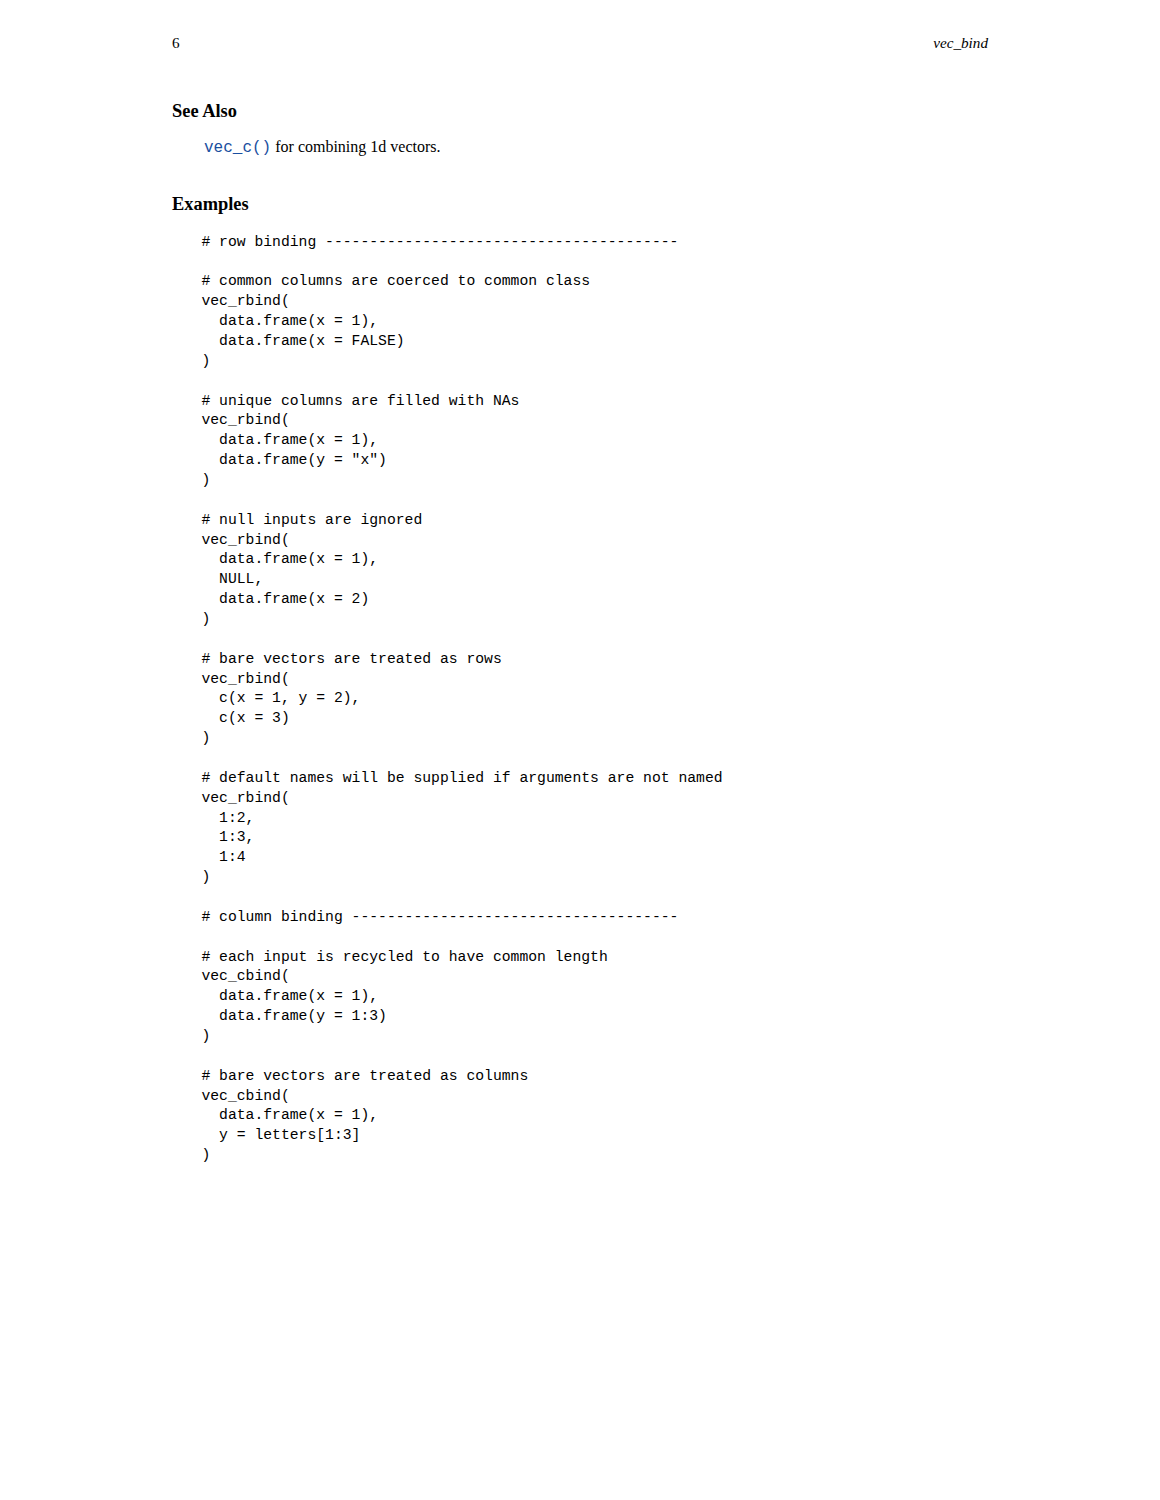6 vec_bind
See Also
vec_c() for combining 1d vectors.
Examples
# row binding ----------------------------------------

# common columns are coerced to common class
vec_rbind(
  data.frame(x = 1),
  data.frame(x = FALSE)
)

# unique columns are filled with NAs
vec_rbind(
  data.frame(x = 1),
  data.frame(y = "x")
)

# null inputs are ignored
vec_rbind(
  data.frame(x = 1),
  NULL,
  data.frame(x = 2)
)

# bare vectors are treated as rows
vec_rbind(
  c(x = 1, y = 2),
  c(x = 3)
)

# default names will be supplied if arguments are not named
vec_rbind(
  1:2,
  1:3,
  1:4
)

# column binding -------------------------------------

# each input is recycled to have common length
vec_cbind(
  data.frame(x = 1),
  data.frame(y = 1:3)
)

# bare vectors are treated as columns
vec_cbind(
  data.frame(x = 1),
  y = letters[1:3]
)